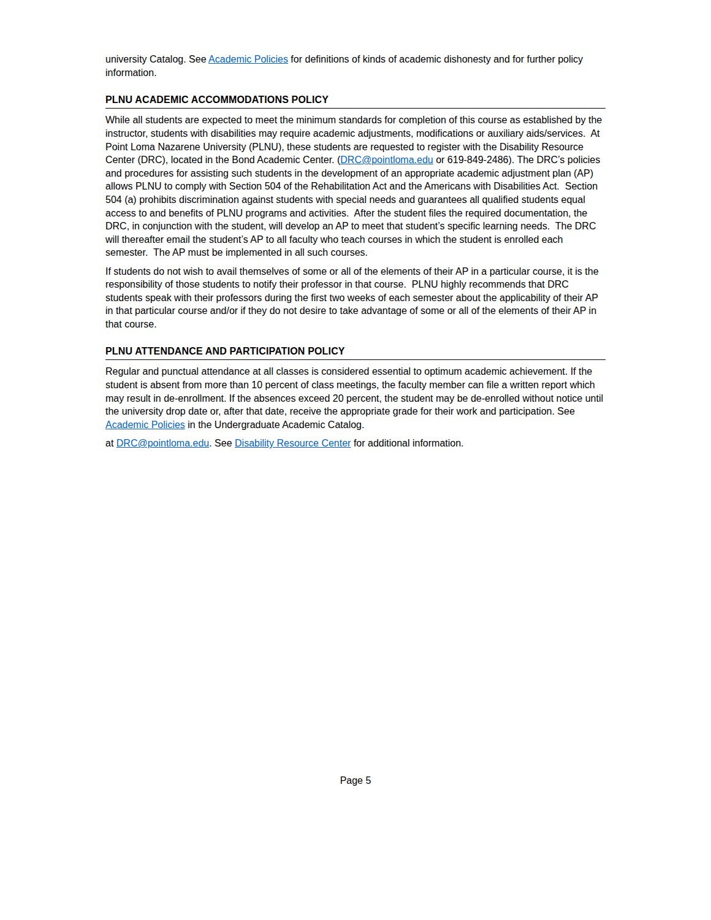university Catalog. See Academic Policies for definitions of kinds of academic dishonesty and for further policy information.
PLNU ACADEMIC ACCOMMODATIONS POLICY
While all students are expected to meet the minimum standards for completion of this course as established by the instructor, students with disabilities may require academic adjustments, modifications or auxiliary aids/services. At Point Loma Nazarene University (PLNU), these students are requested to register with the Disability Resource Center (DRC), located in the Bond Academic Center. (DRC@pointloma.edu or 619-849-2486). The DRC’s policies and procedures for assisting such students in the development of an appropriate academic adjustment plan (AP) allows PLNU to comply with Section 504 of the Rehabilitation Act and the Americans with Disabilities Act. Section 504 (a) prohibits discrimination against students with special needs and guarantees all qualified students equal access to and benefits of PLNU programs and activities. After the student files the required documentation, the DRC, in conjunction with the student, will develop an AP to meet that student’s specific learning needs. The DRC will thereafter email the student’s AP to all faculty who teach courses in which the student is enrolled each semester. The AP must be implemented in all such courses.
If students do not wish to avail themselves of some or all of the elements of their AP in a particular course, it is the responsibility of those students to notify their professor in that course. PLNU highly recommends that DRC students speak with their professors during the first two weeks of each semester about the applicability of their AP in that particular course and/or if they do not desire to take advantage of some or all of the elements of their AP in that course.
PLNU ATTENDANCE AND PARTICIPATION POLICY
Regular and punctual attendance at all classes is considered essential to optimum academic achievement. If the student is absent from more than 10 percent of class meetings, the faculty member can file a written report which may result in de-enrollment. If the absences exceed 20 percent, the student may be de-enrolled without notice until the university drop date or, after that date, receive the appropriate grade for their work and participation. See Academic Policies in the Undergraduate Academic Catalog.
at DRC@pointloma.edu. See Disability Resource Center for additional information.
Page 5